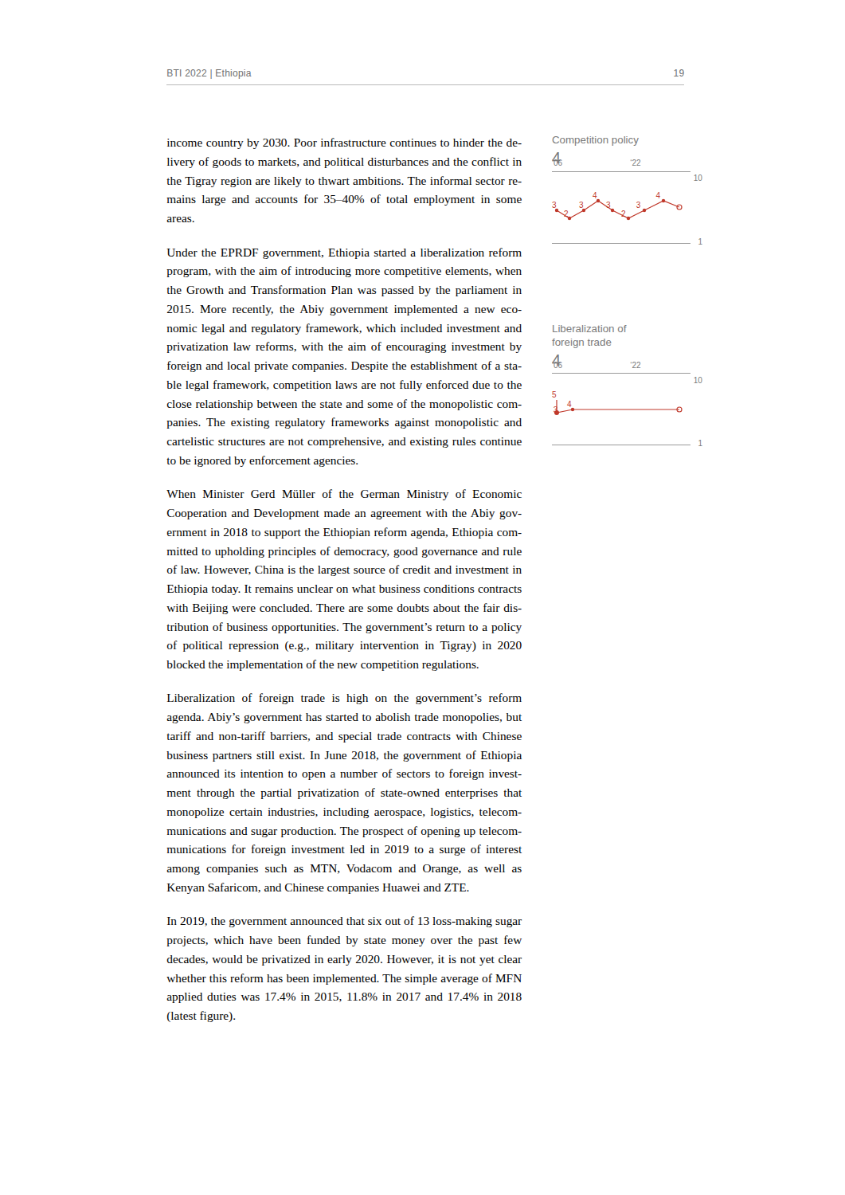BTI 2022 | Ethiopia
19
income country by 2030. Poor infrastructure continues to hinder the delivery of goods to markets, and political disturbances and the conflict in the Tigray region are likely to thwart ambitions. The informal sector remains large and accounts for 35–40% of total employment in some areas.
Under the EPRDF government, Ethiopia started a liberalization reform program, with the aim of introducing more competitive elements, when the Growth and Transformation Plan was passed by the parliament in 2015. More recently, the Abiy government implemented a new economic legal and regulatory framework, which included investment and privatization law reforms, with the aim of encouraging investment by foreign and local private companies. Despite the establishment of a stable legal framework, competition laws are not fully enforced due to the close relationship between the state and some of the monopolistic companies. The existing regulatory frameworks against monopolistic and cartelistic structures are not comprehensive, and existing rules continue to be ignored by enforcement agencies.
When Minister Gerd Müller of the German Ministry of Economic Cooperation and Development made an agreement with the Abiy government in 2018 to support the Ethiopian reform agenda, Ethiopia committed to upholding principles of democracy, good governance and rule of law. However, China is the largest source of credit and investment in Ethiopia today. It remains unclear on what business conditions contracts with Beijing were concluded. There are some doubts about the fair distribution of business opportunities. The government’s return to a policy of political repression (e.g., military intervention in Tigray) in 2020 blocked the implementation of the new competition regulations.
Liberalization of foreign trade is high on the government’s reform agenda. Abiy’s government has started to abolish trade monopolies, but tariff and non-tariff barriers, and special trade contracts with Chinese business partners still exist. In June 2018, the government of Ethiopia announced its intention to open a number of sectors to foreign investment through the partial privatization of state-owned enterprises that monopolize certain industries, including aerospace, logistics, telecommunications and sugar production. The prospect of opening up telecommunications for foreign investment led in 2019 to a surge of interest among companies such as MTN, Vodacom and Orange, as well as Kenyan Safaricom, and Chinese companies Huawei and ZTE.
In 2019, the government announced that six out of 13 loss-making sugar projects, which have been funded by state money over the past few decades, would be privatized in early 2020. However, it is not yet clear whether this reform has been implemented. The simple average of MFN applied duties was 17.4% in 2015, 11.8% in 2017 and 17.4% in 2018 (latest figure).
Competition policy
4
'06 ‘22 10
3 2 3 4 3 2 3 4
1
Liberalization of
foreign trade
4
'06 ‘22 10
5 3 4
1